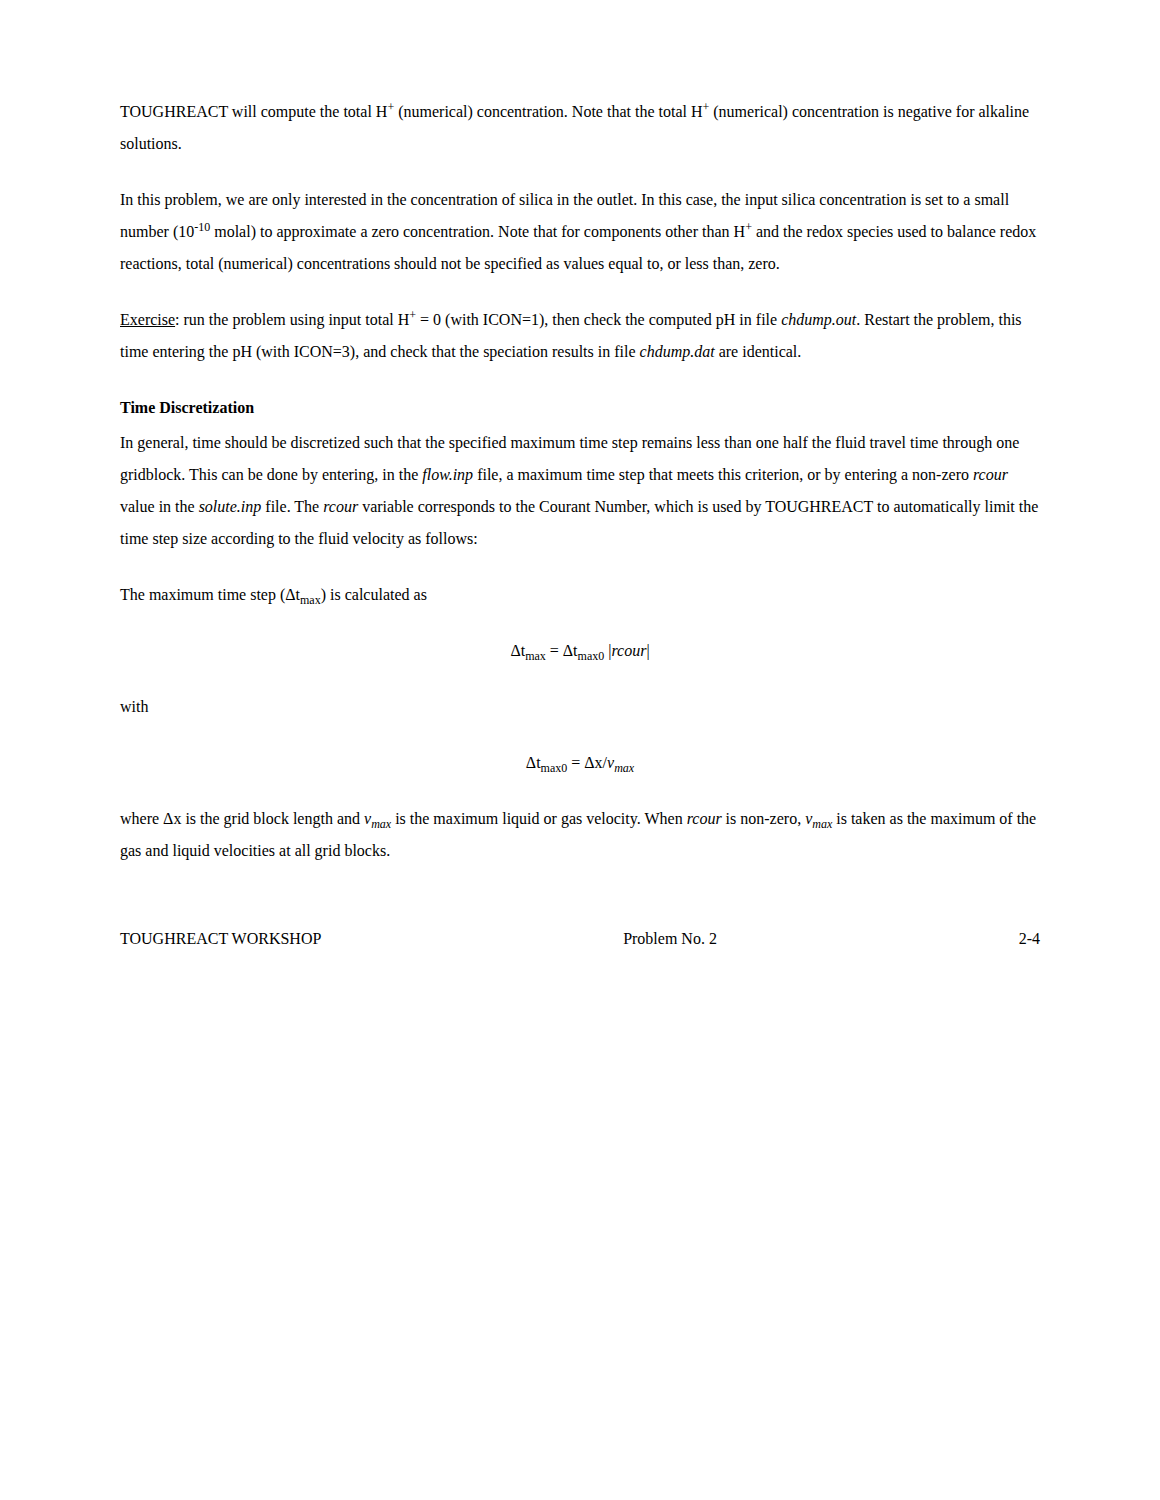TOUGHREACT will compute the total H+ (numerical) concentration. Note that the total H+ (numerical) concentration is negative for alkaline solutions.
In this problem, we are only interested in the concentration of silica in the outlet. In this case, the input silica concentration is set to a small number (10-10 molal) to approximate a zero concentration. Note that for components other than H+ and the redox species used to balance redox reactions, total (numerical) concentrations should not be specified as values equal to, or less than, zero.
Exercise: run the problem using input total H+ = 0 (with ICON=1), then check the computed pH in file chdump.out. Restart the problem, this time entering the pH (with ICON=3), and check that the speciation results in file chdump.dat are identical.
Time Discretization
In general, time should be discretized such that the specified maximum time step remains less than one half the fluid travel time through one gridblock. This can be done by entering, in the flow.inp file, a maximum time step that meets this criterion, or by entering a non-zero rcour value in the solute.inp file. The rcour variable corresponds to the Courant Number, which is used by TOUGHREACT to automatically limit the time step size according to the fluid velocity as follows:
The maximum time step (Δtmax) is calculated as
Δtmax = Δtmax0 |rcour|
with
Δtmax0 = Δx/vmax
where Δx is the grid block length and vmax is the maximum liquid or gas velocity. When rcour is non-zero, vmax is taken as the maximum of the gas and liquid velocities at all grid blocks.
TOUGHREACT WORKSHOP Problem No. 2 2-4